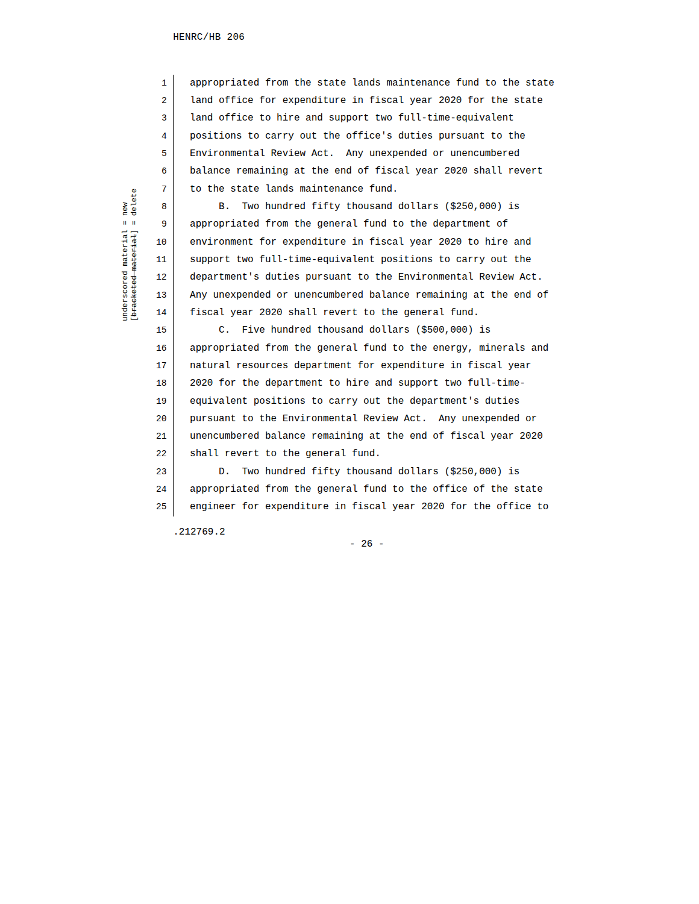HENRC/HB 206
underscored material = new [bracketed material] = delete
12345678910111213141516171819202122232425
appropriated from the state lands maintenance fund to the state
land office for expenditure in fiscal year 2020 for the state
land office to hire and support two full-time-equivalent
positions to carry out the office's duties pursuant to the
Environmental Review Act. Any unexpended or unencumbered
balance remaining at the end of fiscal year 2020 shall revert
to the state lands maintenance fund.
B. Two hundred fifty thousand dollars ($250,000) is
appropriated from the general fund to the department of
environment for expenditure in fiscal year 2020 to hire and
support two full-time-equivalent positions to carry out the
department's duties pursuant to the Environmental Review Act.
Any unexpended or unencumbered balance remaining at the end of
fiscal year 2020 shall revert to the general fund.
C. Five hundred thousand dollars ($500,000) is
appropriated from the general fund to the energy, minerals and
natural resources department for expenditure in fiscal year
2020 for the department to hire and support two full-time-
equivalent positions to carry out the department's duties
pursuant to the Environmental Review Act. Any unexpended or
unencumbered balance remaining at the end of fiscal year 2020
shall revert to the general fund.
D. Two hundred fifty thousand dollars ($250,000) is
appropriated from the general fund to the office of the state
engineer for expenditure in fiscal year 2020 for the office to
.212769.2
- 26 -